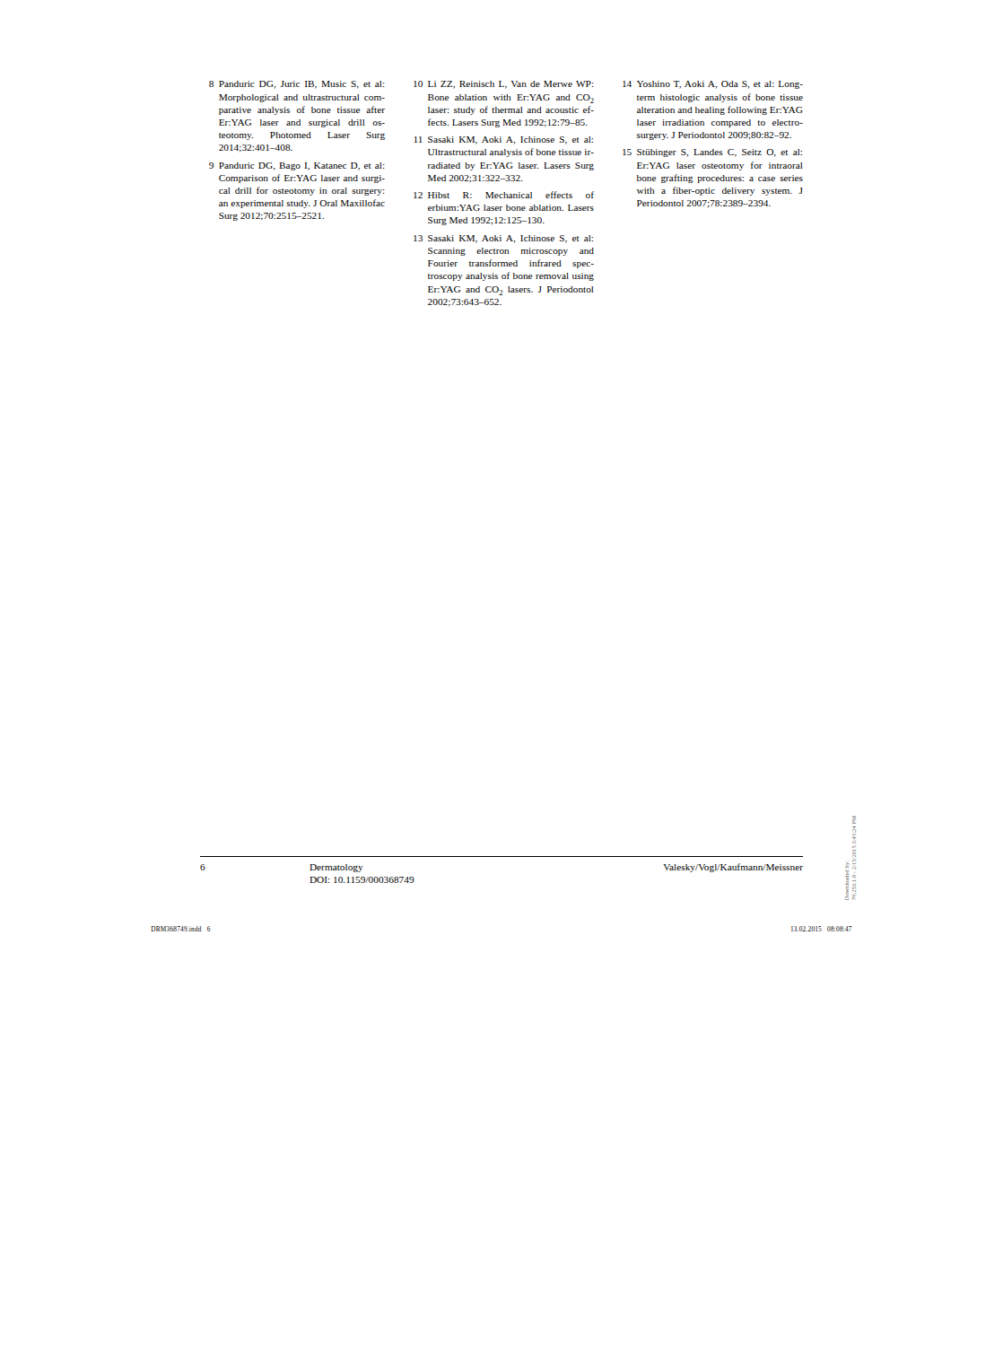8 Panduric DG, Juric IB, Music S, et al: Morphological and ultrastructural comparative analysis of bone tissue after Er:YAG laser and surgical drill osteotomy. Photomed Laser Surg 2014;32:401–408.
9 Panduric DG, Bago I, Katanec D, et al: Comparison of Er:YAG laser and surgical drill for osteotomy in oral surgery: an experimental study. J Oral Maxillofac Surg 2012;70:2515–2521.
10 Li ZZ, Reinisch L, Van de Merwe WP: Bone ablation with Er:YAG and CO2 laser: study of thermal and acoustic effects. Lasers Surg Med 1992;12:79–85.
11 Sasaki KM, Aoki A, Ichinose S, et al: Ultrastructural analysis of bone tissue irradiated by Er:YAG laser. Lasers Surg Med 2002;31:322–332.
12 Hibst R: Mechanical effects of erbium:YAG laser bone ablation. Lasers Surg Med 1992;12:125–130.
13 Sasaki KM, Aoki A, Ichinose S, et al: Scanning electron microscopy and Fourier transformed infrared spectroscopy analysis of bone removal using Er:YAG and CO2 lasers. J Periodontol 2002;73:643–652.
14 Yoshino T, Aoki A, Oda S, et al: Long-term histologic analysis of bone tissue alteration and healing following Er:YAG laser irradiation compared to electrosurgery. J Periodontol 2009;80:82–92.
15 Stübinger S, Landes C, Seitz O, et al: Er:YAG laser osteotomy for intraoral bone grafting procedures: a case series with a fiber-optic delivery system. J Periodontol 2007;78:2389–2394.
6
Dermatology DOI: 10.1159/000368749
Valesky/Vogl/Kaufmann/Meissner
Downloaded by:
79.253.1.8 - 2/15/2015 3:45:24 PM
DRM368749.indd 6
13.02.2015 08:08:47